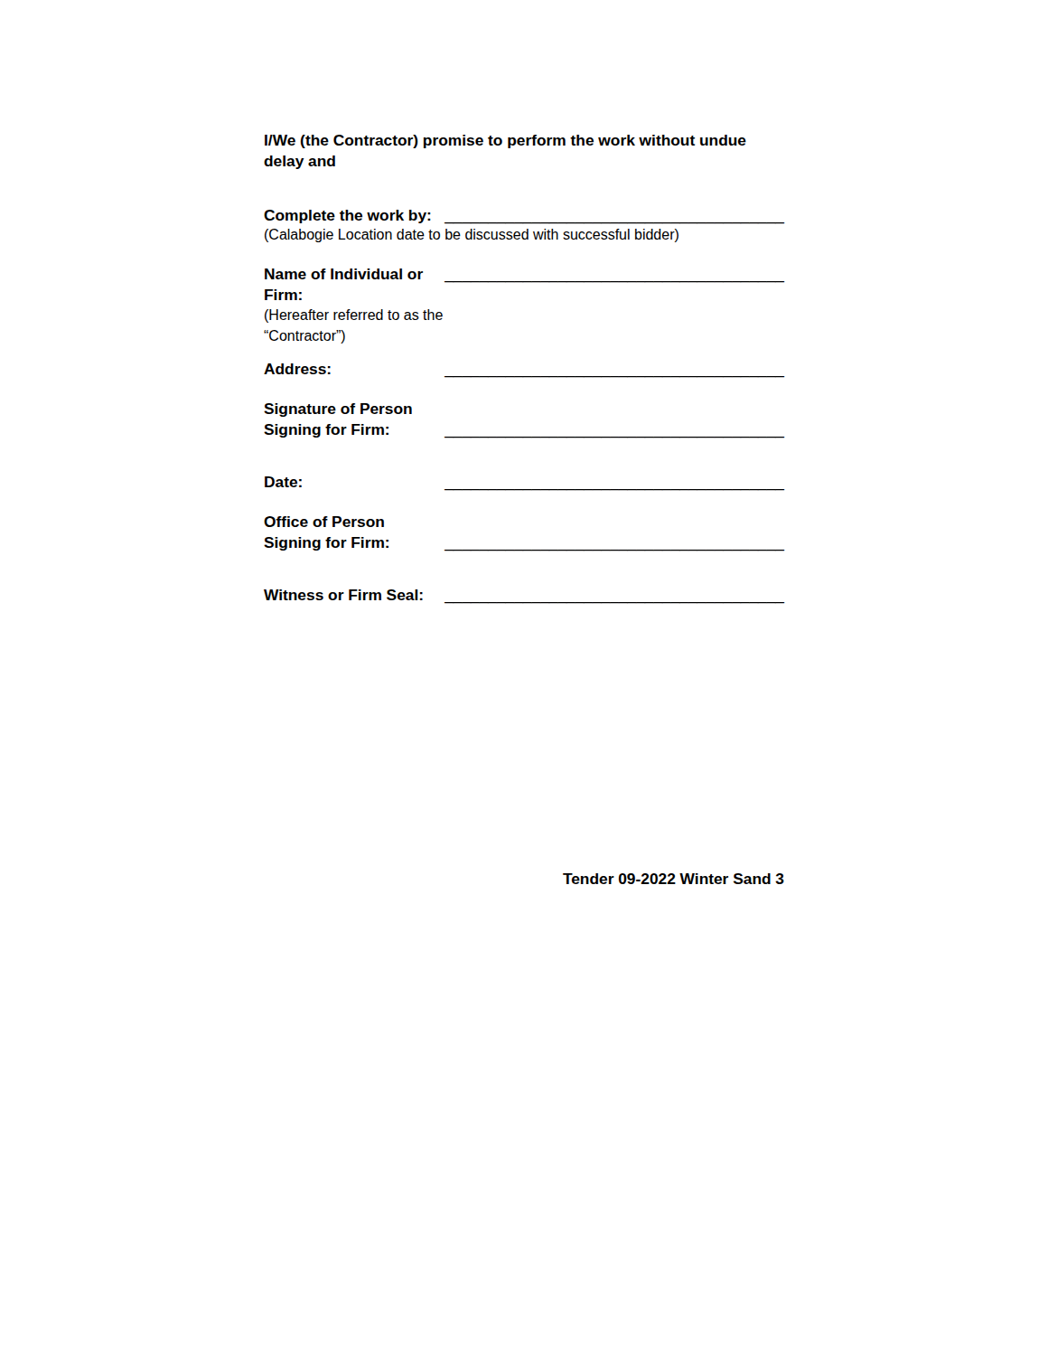I/We (the Contractor) promise to perform the work without undue delay and
| Complete the work by: | _______________________________________ |
| (Calabogie Location date to be discussed with successful bidder) |
| Name of Individual or Firm: | _______________________________________ |
| (Hereafter referred to as the “Contractor”) | |
| Address: | _______________________________________ |
| Signature of Person Signing for Firm: | _______________________________________ |
| Date: | _______________________________________ |
| Office of Person Signing for Firm: | _______________________________________ |
| Witness or Firm Seal: | _______________________________________ |
Tender 09-2022 Winter Sand 3